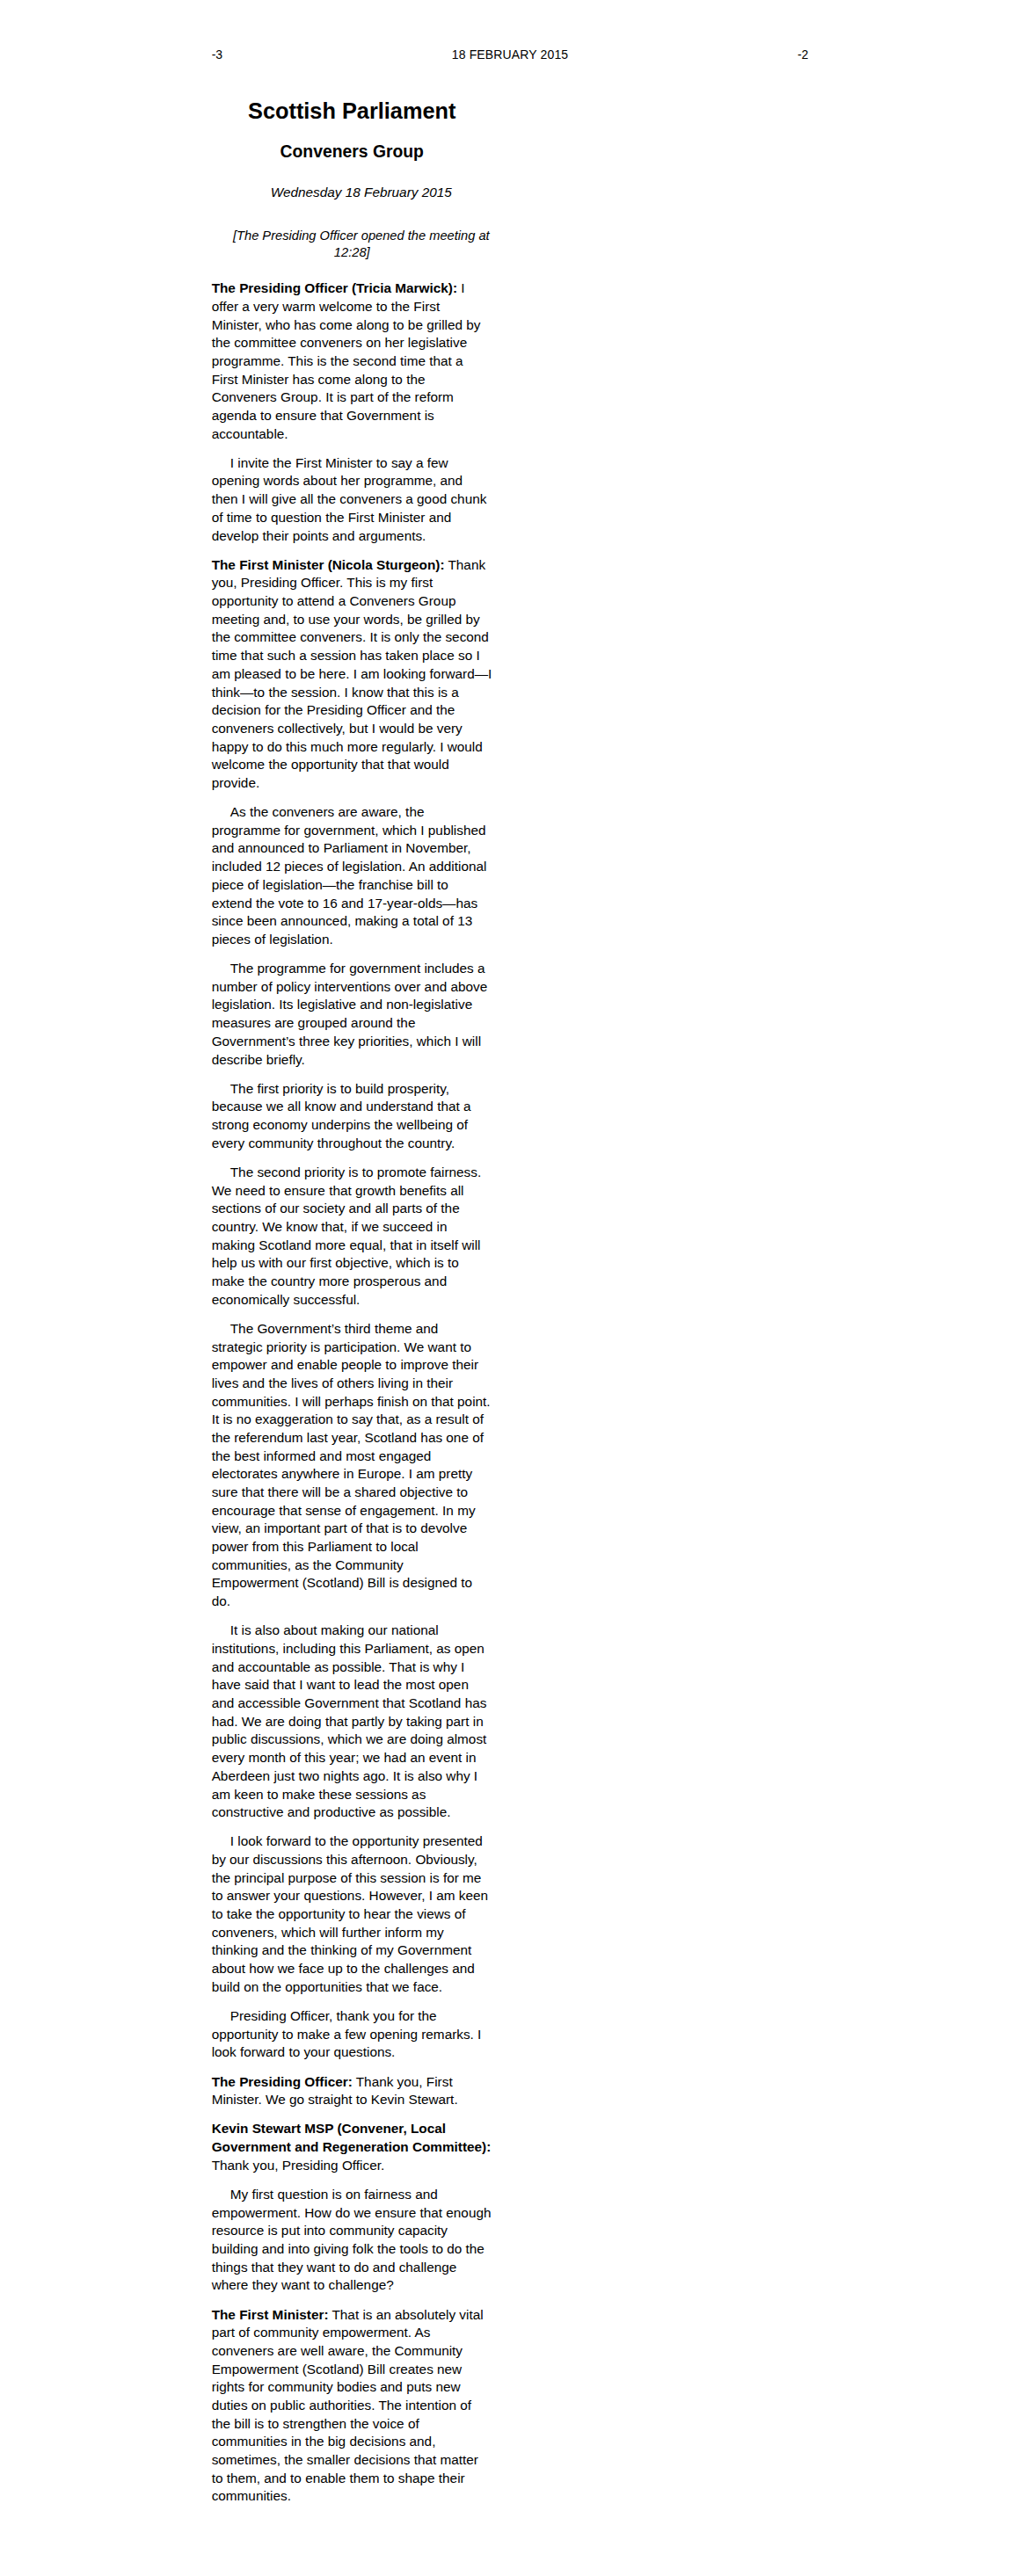-3
18 FEBRUARY 2015
-2
Scottish Parliament
Conveners Group
Wednesday 18 February 2015
[The Presiding Officer opened the meeting at 12:28]
The Presiding Officer (Tricia Marwick): I offer a very warm welcome to the First Minister, who has come along to be grilled by the committee conveners on her legislative programme. This is the second time that a First Minister has come along to the Conveners Group. It is part of the reform agenda to ensure that Government is accountable.
I invite the First Minister to say a few opening words about her programme, and then I will give all the conveners a good chunk of time to question the First Minister and develop their points and arguments.
The First Minister (Nicola Sturgeon): Thank you, Presiding Officer. This is my first opportunity to attend a Conveners Group meeting and, to use your words, be grilled by the committee conveners. It is only the second time that such a session has taken place so I am pleased to be here. I am looking forward—I think—to the session. I know that this is a decision for the Presiding Officer and the conveners collectively, but I would be very happy to do this much more regularly. I would welcome the opportunity that that would provide.
As the conveners are aware, the programme for government, which I published and announced to Parliament in November, included 12 pieces of legislation. An additional piece of legislation—the franchise bill to extend the vote to 16 and 17-year-olds—has since been announced, making a total of 13 pieces of legislation.
The programme for government includes a number of policy interventions over and above legislation. Its legislative and non-legislative measures are grouped around the Government’s three key priorities, which I will describe briefly.
The first priority is to build prosperity, because we all know and understand that a strong economy underpins the wellbeing of every community throughout the country.
The second priority is to promote fairness. We need to ensure that growth benefits all sections of our society and all parts of the country. We know that, if we succeed in making Scotland more equal, that in itself will help us with our first objective, which is to make the country more prosperous and economically successful.
The Government’s third theme and strategic priority is participation. We want to empower and enable people to improve their lives and the lives of others living in their communities. I will perhaps finish on that point. It is no exaggeration to say that, as a result of the referendum last year, Scotland has one of the best informed and most engaged electorates anywhere in Europe. I am pretty sure that there will be a shared objective to encourage that sense of engagement. In my view, an important part of that is to devolve power from this Parliament to local communities, as the Community Empowerment (Scotland) Bill is designed to do.
It is also about making our national institutions, including this Parliament, as open and accountable as possible. That is why I have said that I want to lead the most open and accessible Government that Scotland has had. We are doing that partly by taking part in public discussions, which we are doing almost every month of this year; we had an event in Aberdeen just two nights ago. It is also why I am keen to make these sessions as constructive and productive as possible.
I look forward to the opportunity presented by our discussions this afternoon. Obviously, the principal purpose of this session is for me to answer your questions. However, I am keen to take the opportunity to hear the views of conveners, which will further inform my thinking and the thinking of my Government about how we face up to the challenges and build on the opportunities that we face.
Presiding Officer, thank you for the opportunity to make a few opening remarks. I look forward to your questions.
The Presiding Officer: Thank you, First Minister. We go straight to Kevin Stewart.
Kevin Stewart MSP (Convener, Local Government and Regeneration Committee): Thank you, Presiding Officer.
My first question is on fairness and empowerment. How do we ensure that enough resource is put into community capacity building and into giving folk the tools to do the things that they want to do and challenge where they want to challenge?
The First Minister: That is an absolutely vital part of community empowerment. As conveners are well aware, the Community Empowerment (Scotland) Bill creates new rights for community bodies and puts new duties on public authorities. The intention of the bill is to strengthen the voice of communities in the big decisions and, sometimes, the smaller decisions that matter to them, and to enable them to shape their communities.